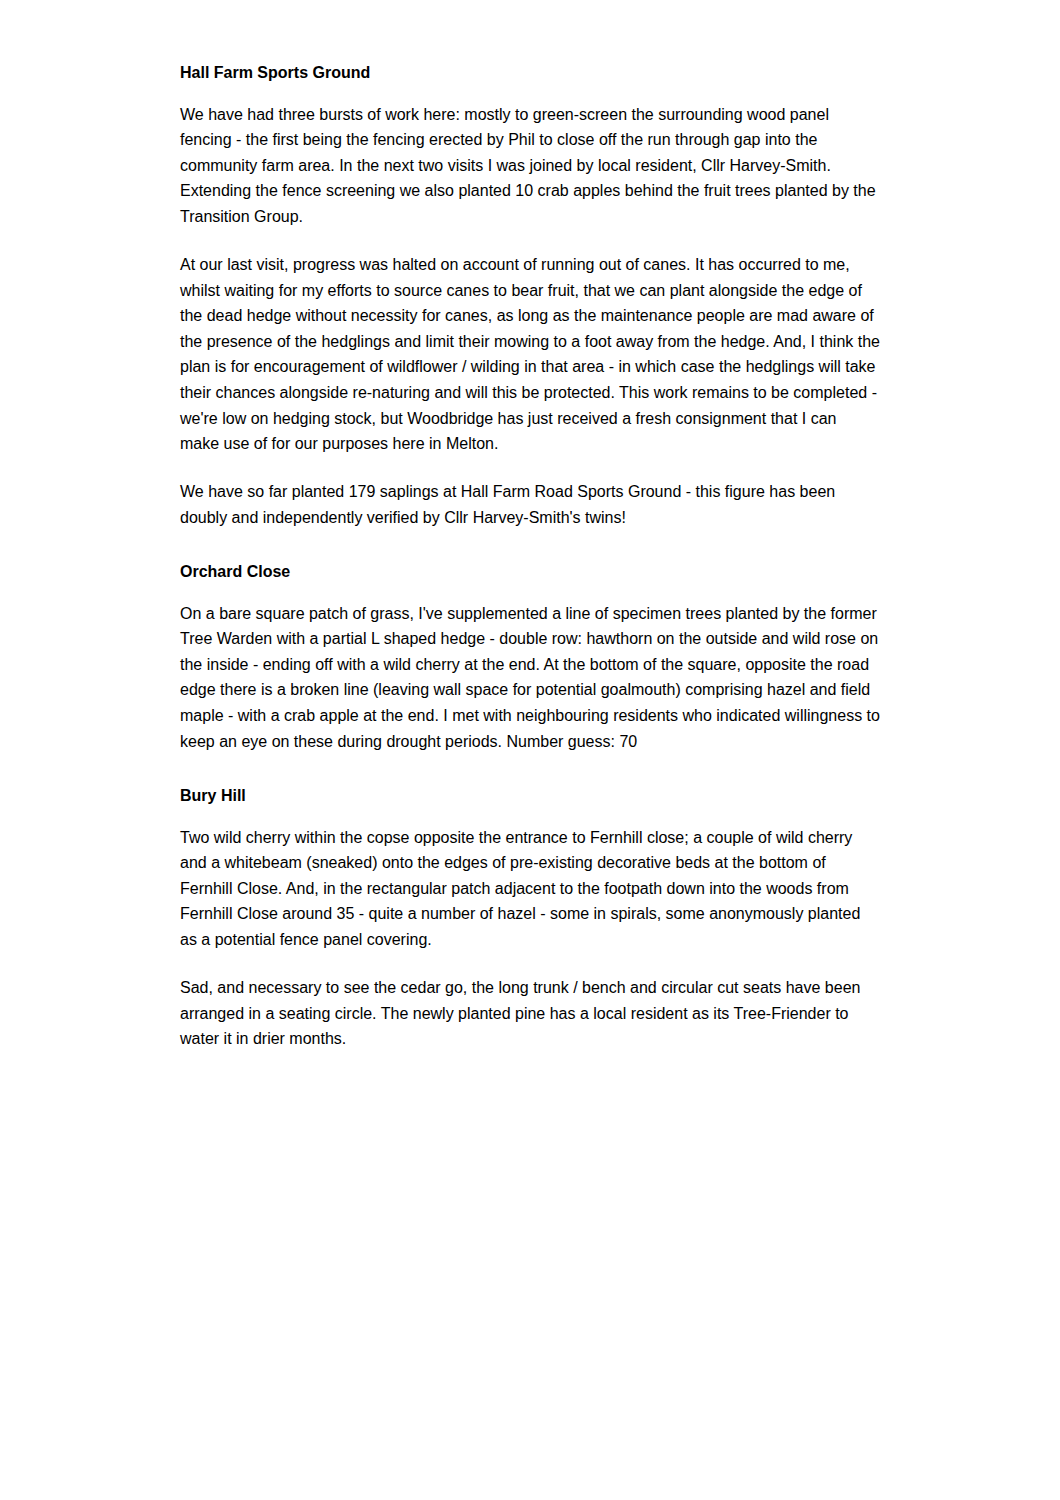Hall Farm Sports Ground
We have had three bursts of work here: mostly to green-screen the surrounding wood panel fencing - the first being the fencing erected by Phil to close off the run through gap into the community farm area. In the next two visits I was joined by local resident, Cllr Harvey-Smith. Extending the fence screening we also planted 10 crab apples behind the fruit trees planted by the Transition Group.
At our last visit, progress was halted on account of running out of canes. It has occurred to me, whilst waiting for my efforts to source canes to bear fruit, that we can plant alongside the edge of the dead hedge without necessity for canes, as long as the maintenance people are mad aware of the presence of the hedglings and limit their mowing to a foot away from the hedge. And, I think the plan is for encouragement of wildflower / wilding in that area - in which case the hedglings will take their chances alongside re-naturing and will this be protected. This work remains to be completed - we're low on hedging stock, but Woodbridge has just received a fresh consignment that I can make use of for our purposes here in Melton.
We have so far planted 179 saplings at Hall Farm Road Sports Ground - this figure has been doubly and independently verified by Cllr Harvey-Smith's twins!
Orchard Close
On a bare square patch of grass, I've supplemented a line of specimen trees planted by the former Tree Warden with a partial L shaped hedge - double row: hawthorn on the outside and wild rose on the inside - ending off with a wild cherry at the end. At the bottom of the square, opposite the road edge there is a broken line (leaving wall space for potential goalmouth) comprising hazel and field maple - with a crab apple at the end. I met with neighbouring residents who indicated willingness to keep an eye on these during drought periods. Number guess: 70
Bury Hill
Two wild cherry within the copse opposite the entrance to Fernhill close; a couple of wild cherry and a whitebeam (sneaked) onto the edges of pre-existing decorative beds at the bottom of Fernhill Close. And, in the rectangular patch adjacent to the footpath down into the woods from Fernhill Close around 35 - quite a number of hazel - some in spirals, some anonymously planted as a potential fence panel covering.
Sad, and necessary to see the cedar go, the long trunk / bench and circular cut seats have been arranged in a seating circle. The newly planted pine has a local resident as its Tree-Friender to water it in drier months.